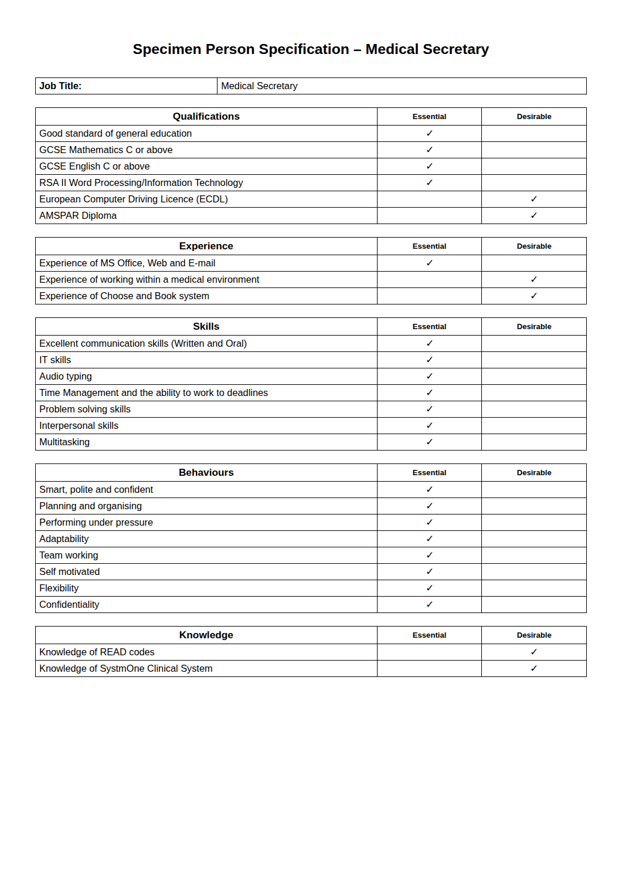Specimen Person Specification – Medical Secretary
| Job Title: | Medical Secretary |
| Qualifications | Essential | Desirable |
| --- | --- | --- |
| Good standard of general education | ✓ | |
| GCSE Mathematics C or above | ✓ | |
| GCSE English C or above | ✓ | |
| RSA II Word Processing/Information Technology | ✓ | |
| European Computer Driving Licence (ECDL) | | ✓ |
| AMSPAR Diploma | | ✓ |
| Experience | Essential | Desirable |
| --- | --- | --- |
| Experience of MS Office, Web and E-mail | ✓ | |
| Experience of working within a medical environment | | ✓ |
| Experience of Choose and Book system | | ✓ |
| Skills | Essential | Desirable |
| --- | --- | --- |
| Excellent communication skills (Written and Oral) | ✓ | |
| IT skills | ✓ | |
| Audio typing | ✓ | |
| Time Management and the ability to work to deadlines | ✓ | |
| Problem solving skills | ✓ | |
| Interpersonal skills | ✓ | |
| Multitasking | ✓ | |
| Behaviours | Essential | Desirable |
| --- | --- | --- |
| Smart, polite and confident | ✓ | |
| Planning and organising | ✓ | |
| Performing under pressure | ✓ | |
| Adaptability | ✓ | |
| Team working | ✓ | |
| Self motivated | ✓ | |
| Flexibility | ✓ | |
| Confidentiality | ✓ | |
| Knowledge | Essential | Desirable |
| --- | --- | --- |
| Knowledge of READ codes | | ✓ |
| Knowledge of SystmOne Clinical System | | ✓ |